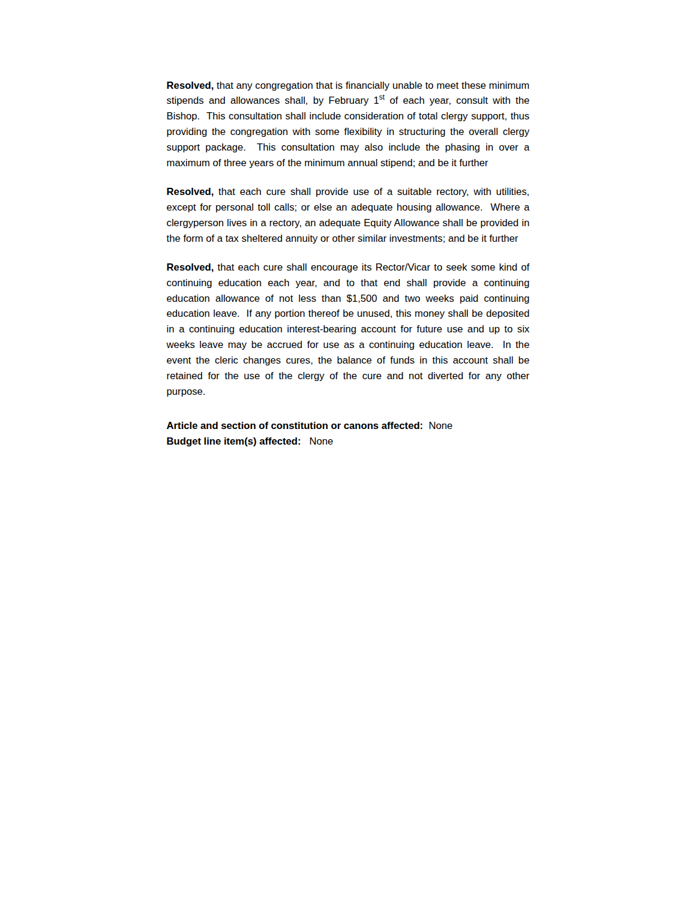Resolved, that any congregation that is financially unable to meet these minimum stipends and allowances shall, by February 1st of each year, consult with the Bishop. This consultation shall include consideration of total clergy support, thus providing the congregation with some flexibility in structuring the overall clergy support package. This consultation may also include the phasing in over a maximum of three years of the minimum annual stipend; and be it further
Resolved, that each cure shall provide use of a suitable rectory, with utilities, except for personal toll calls; or else an adequate housing allowance. Where a clergyperson lives in a rectory, an adequate Equity Allowance shall be provided in the form of a tax sheltered annuity or other similar investments; and be it further
Resolved, that each cure shall encourage its Rector/Vicar to seek some kind of continuing education each year, and to that end shall provide a continuing education allowance of not less than $1,500 and two weeks paid continuing education leave. If any portion thereof be unused, this money shall be deposited in a continuing education interest-bearing account for future use and up to six weeks leave may be accrued for use as a continuing education leave. In the event the cleric changes cures, the balance of funds in this account shall be retained for the use of the clergy of the cure and not diverted for any other purpose.
Article and section of constitution or canons affected: None
Budget line item(s) affected: None